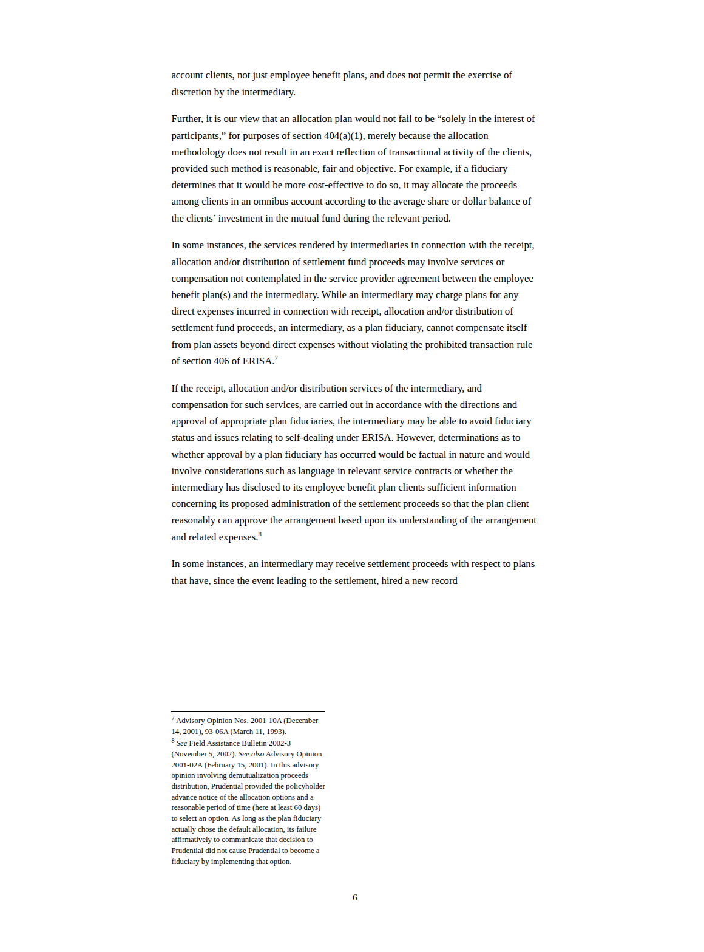account clients, not just employee benefit plans, and does not permit the exercise of discretion by the intermediary.
Further, it is our view that an allocation plan would not fail to be “solely in the interest of participants,” for purposes of section 404(a)(1), merely because the allocation methodology does not result in an exact reflection of transactional activity of the clients, provided such method is reasonable, fair and objective. For example, if a fiduciary determines that it would be more cost-effective to do so, it may allocate the proceeds among clients in an omnibus account according to the average share or dollar balance of the clients’ investment in the mutual fund during the relevant period.
In some instances, the services rendered by intermediaries in connection with the receipt, allocation and/or distribution of settlement fund proceeds may involve services or compensation not contemplated in the service provider agreement between the employee benefit plan(s) and the intermediary. While an intermediary may charge plans for any direct expenses incurred in connection with receipt, allocation and/or distribution of settlement fund proceeds, an intermediary, as a plan fiduciary, cannot compensate itself from plan assets beyond direct expenses without violating the prohibited transaction rule of section 406 of ERISA.7
If the receipt, allocation and/or distribution services of the intermediary, and compensation for such services, are carried out in accordance with the directions and approval of appropriate plan fiduciaries, the intermediary may be able to avoid fiduciary status and issues relating to self-dealing under ERISA. However, determinations as to whether approval by a plan fiduciary has occurred would be factual in nature and would involve considerations such as language in relevant service contracts or whether the intermediary has disclosed to its employee benefit plan clients sufficient information concerning its proposed administration of the settlement proceeds so that the plan client reasonably can approve the arrangement based upon its understanding of the arrangement and related expenses.8
In some instances, an intermediary may receive settlement proceeds with respect to plans that have, since the event leading to the settlement, hired a new record
7 Advisory Opinion Nos. 2001-10A (December 14, 2001), 93-06A (March 11, 1993).
8 See Field Assistance Bulletin 2002-3 (November 5, 2002). See also Advisory Opinion 2001-02A (February 15, 2001). In this advisory opinion involving demutualization proceeds distribution, Prudential provided the policyholder advance notice of the allocation options and a reasonable period of time (here at least 60 days) to select an option. As long as the plan fiduciary actually chose the default allocation, its failure affirmatively to communicate that decision to Prudential did not cause Prudential to become a fiduciary by implementing that option.
6